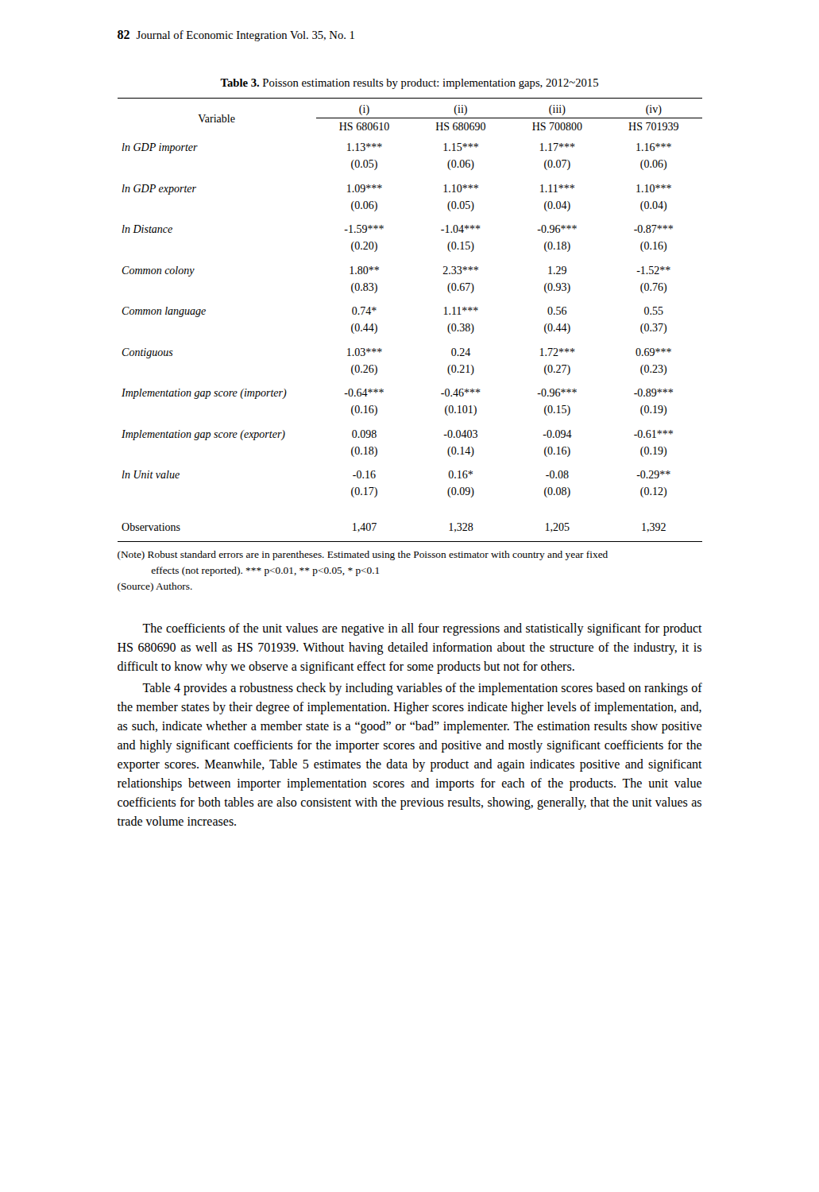82 Journal of Economic Integration Vol. 35, No. 1
Table 3. Poisson estimation results by product: implementation gaps, 2012~2015
| Variable | (i) | (ii) | (iii) | (iv) |
| --- | --- | --- | --- | --- |
| HS 680610 | HS 680690 | HS 700800 | HS 701939 |
| ln GDP importer | 1.13*** | 1.15*** | 1.17*** | 1.16*** |
| | (0.05) | (0.06) | (0.07) | (0.06) |
| ln GDP exporter | 1.09*** | 1.10*** | 1.11*** | 1.10*** |
| | (0.06) | (0.05) | (0.04) | (0.04) |
| ln Distance | -1.59*** | -1.04*** | -0.96*** | -0.87*** |
| | (0.20) | (0.15) | (0.18) | (0.16) |
| Common colony | 1.80** | 2.33*** | 1.29 | -1.52** |
| | (0.83) | (0.67) | (0.93) | (0.76) |
| Common language | 0.74* | 1.11*** | 0.56 | 0.55 |
| | (0.44) | (0.38) | (0.44) | (0.37) |
| Contiguous | 1.03*** | 0.24 | 1.72*** | 0.69*** |
| | (0.26) | (0.21) | (0.27) | (0.23) |
| Implementation gap score (importer) | -0.64*** | -0.46*** | -0.96*** | -0.89*** |
| | (0.16) | (0.101) | (0.15) | (0.19) |
| Implementation gap score (exporter) | 0.098 | -0.0403 | -0.094 | -0.61*** |
| | (0.18) | (0.14) | (0.16) | (0.19) |
| ln Unit value | -0.16 | 0.16* | -0.08 | -0.29** |
| | (0.17) | (0.09) | (0.08) | (0.12) |
| Observations | 1,407 | 1,328 | 1,205 | 1,392 |
(Note) Robust standard errors are in parentheses. Estimated using the Poisson estimator with country and year fixed
effects (not reported). *** p<0.01, ** p<0.05, * p<0.1
(Source) Authors.
The coefficients of the unit values are negative in all four regressions and statistically significant for product HS 680690 as well as HS 701939. Without having detailed information about the structure of the industry, it is difficult to know why we observe a significant effect for some products but not for others.
Table 4 provides a robustness check by including variables of the implementation scores based on rankings of the member states by their degree of implementation. Higher scores indicate higher levels of implementation, and, as such, indicate whether a member state is a “good” or “bad” implementer. The estimation results show positive and highly significant coefficients for the importer scores and positive and mostly significant coefficients for the exporter scores. Meanwhile, Table 5 estimates the data by product and again indicates positive and significant relationships between importer implementation scores and imports for each of the products. The unit value coefficients for both tables are also consistent with the previous results, showing, generally, that the unit values as trade volume increases.